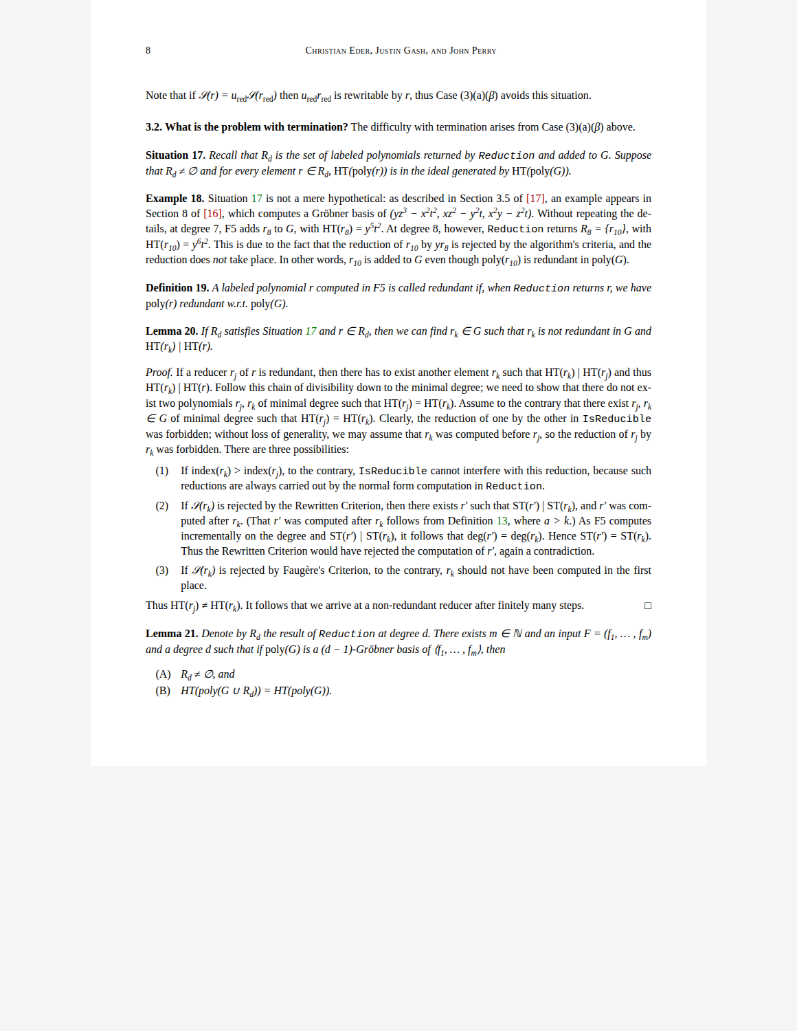8 Christian Eder, Justin Gash, and John Perry
Note that if 𝒮(r) = ured𝒮(rred) then uredrred is rewritable by r, thus Case (3)(a)(β) avoids this situation.
3.2. What is the problem with termination? The difficulty with termination arises from Case (3)(a)(β) above.
Situation 17. Recall that Rd is the set of labeled polynomials returned by Reduction and added to G. Suppose that Rd ≠ ∅ and for every element r ∈ Rd, HT(poly(r)) is in the ideal generated by HT(poly(G)).
Example 18. Situation 17 is not a mere hypothetical: as described in Section 3.5 of [17], an example appears in Section 8 of [16], which computes a Gröbner basis of (yz3 − x2t2, xz2 − y2t, x2y − z2t). Without repeating the details, at degree 7, F5 adds r8 to G, with HT(r8) = y5t2. At degree 8, however, Reduction returns R8 = {r10}, with HT(r10) = y6t2. This is due to the fact that the reduction of r10 by yr8 is rejected by the algorithm's criteria, and the reduction does not take place. In other words, r10 is added to G even though poly(r10) is redundant in poly(G).
Definition 19. A labeled polynomial r computed in F5 is called redundant if, when Reduction returns r, we have poly(r) redundant w.r.t. poly(G).
Lemma 20. If Rd satisfies Situation 17 and r ∈ Rd, then we can find rk ∈ G such that rk is not redundant in G and HT(rk) | HT(r).
Proof. If a reducer rj of r is redundant, then there has to exist another element rk such that HT(rk) | HT(rj) and thus HT(rk) | HT(r). Follow this chain of divisibility down to the minimal degree; we need to show that there do not exist two polynomials rj, rk of minimal degree such that HT(rj) = HT(rk). Assume to the contrary that there exist rj, rk ∈ G of minimal degree such that HT(rj) = HT(rk). Clearly, the reduction of one by the other in IsReducible was forbidden; without loss of generality, we may assume that rk was computed before rj, so the reduction of rj by rk was forbidden. There are three possibilities:
(1) If index(rk) > index(rj), to the contrary, IsReducible cannot interfere with this reduction, because such reductions are always carried out by the normal form computation in Reduction.
(2) If 𝒮(rk) is rejected by the Rewritten Criterion, then there exists r′ such that ST(r′) | ST(rk), and r′ was computed after rk. (That r′ was computed after rk follows from Definition 13, where a > k.) As F5 computes incrementally on the degree and ST(r′) | ST(rk), it follows that deg(r′) = deg(rk). Hence ST(r′) = ST(rk). Thus the Rewritten Criterion would have rejected the computation of r′, again a contradiction.
(3) If 𝒮(rk) is rejected by Faugère's Criterion, to the contrary, rk should not have been computed in the first place.
Thus HT(rj) ≠ HT(rk). It follows that we arrive at a non-redundant reducer after finitely many steps. □
Lemma 21. Denote by Rd the result of Reduction at degree d. There exists m ∈ ℕ and an input F = (f1, … , fm) and a degree d such that if poly(G) is a (d − 1)-Gröbner basis of ⟨f1, … , fm⟩, then
(A) Rd ≠ ∅, and
(B) HT(poly(G ∪ Rd)) = HT(poly(G)).